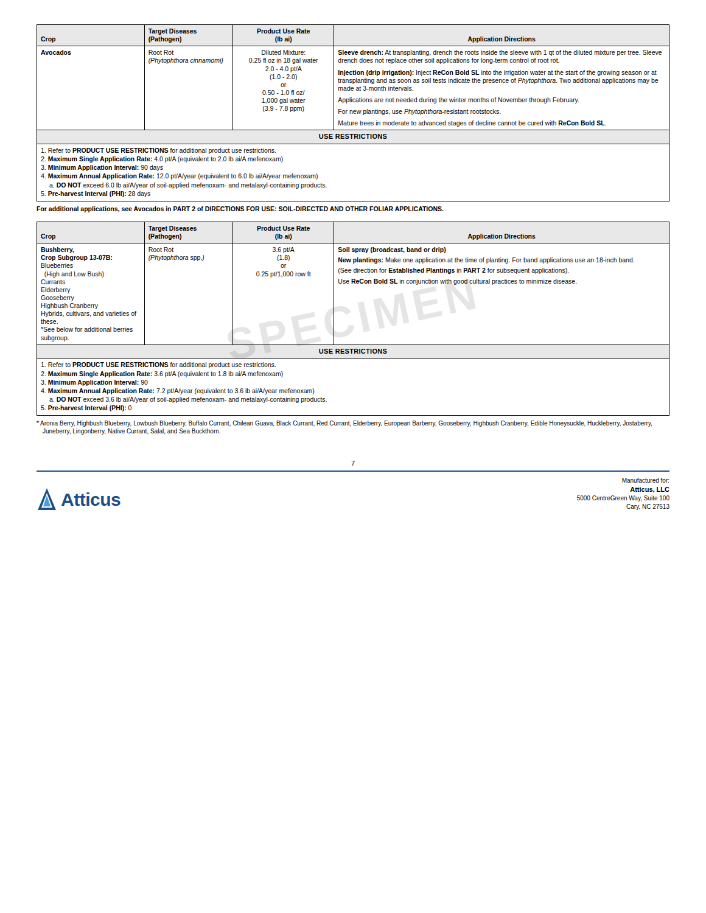| Crop | Target Diseases (Pathogen) | Product Use Rate (lb ai) | Application Directions |
| --- | --- | --- | --- |
| Avocados | Root Rot (Phytophthora cinnamomi) | Diluted Mixture: 0.25 fl oz in 18 gal water 2.0 - 4.0 pt/A (1.0 - 2.0) or 0.50 - 1.0 fl oz/ 1,000 gal water (3.9 - 7.8 ppm) | Sleeve drench: At transplanting, drench the roots inside the sleeve with 1 qt of the diluted mixture per tree. Sleeve drench does not replace other soil applications for long-term control of root rot. Injection (drip irrigation): Inject ReCon Bold SL into the irrigation water at the start of the growing season or at transplanting and as soon as soil tests indicate the presence of Phytophthora . Two additional applications may be made at 3-month intervals. Applications are not needed during the winter months of November through February. For new plantings, use Phytophthora -resistant rootstocks. Mature trees in moderate to advanced stages of decline cannot be cured with ReCon Bold SL . |
| USE RESTRICTIONS |
| 1. Refer to PRODUCT USE RESTRICTIONS for additional product use restrictions. 2. Maximum Single Application Rate: 4.0 pt/A (equivalent to 2.0 lb ai/A mefenoxam) 3. Minimum Application Interval: 90 days 4. Maximum Annual Application Rate: 12.0 pt/A/year (equivalent to 6.0 lb ai/A/year mefenoxam) a. DO NOT exceed 6.0 lb ai/A/year of soil-applied mefenoxam- and metalaxyl-containing products. 5. Pre-harvest Interval (PHI): 28 days |
For additional applications, see Avocados in PART 2 of DIRECTIONS FOR USE: SOIL-DIRECTED AND OTHER FOLIAR APPLICATIONS.
SPECIMEN
| Crop | Target Diseases (Pathogen) | Product Use Rate (lb ai) | Application Directions |
| --- | --- | --- | --- |
| Bushberry, Crop Subgroup 13-07B: Blueberries (High and Low Bush) Currants Elderberry Gooseberry Highbush Cranberry Hybrids, cultivars, and varieties of these. *See below for additional berries subgroup. | Root Rot (Phytophthora spp. ) | 3.6 pt/A (1.8) or 0.25 pt/1,000 row ft | Soil spray (broadcast, band or drip) New plantings: Make one application at the time of planting. For band applications use an 18-inch band. (See direction for Established Plantings in PART 2 for subsequent applications). Use ReCon Bold SL in conjunction with good cultural practices to minimize disease. |
| USE RESTRICTIONS |
| 1. Refer to PRODUCT USE RESTRICTIONS for additional product use restrictions. 2. Maximum Single Application Rate: 3.6 pt/A (equivalent to 1.8 lb ai/A mefenoxam) 3. Minimum Application Interval: 90 4. Maximum Annual Application Rate: 7.2 pt/A/year (equivalent to 3.6 lb ai/A/year mefenoxam) a. DO NOT exceed 3.6 lb ai/A/year of soil-applied mefenoxam- and metalaxyl-containing products. 5. Pre-harvest Interval (PHI): 0 |
* Aronia Berry, Highbush Blueberry, Lowbush Blueberry, Buffalo Currant, Chilean Guava, Black Currant, Red Currant, Elderberry, European Barberry, Gooseberry, Highbush Cranberry, Edible Honeysuckle, Huckleberry, Jostaberry, Juneberry, Lingonberry, Native Currant, Salal, and Sea Buckthorn.
7
Atticus
Manufactured for:
Atticus, LLC
5000 CentreGreen Way, Suite 100
Cary, NC 27513